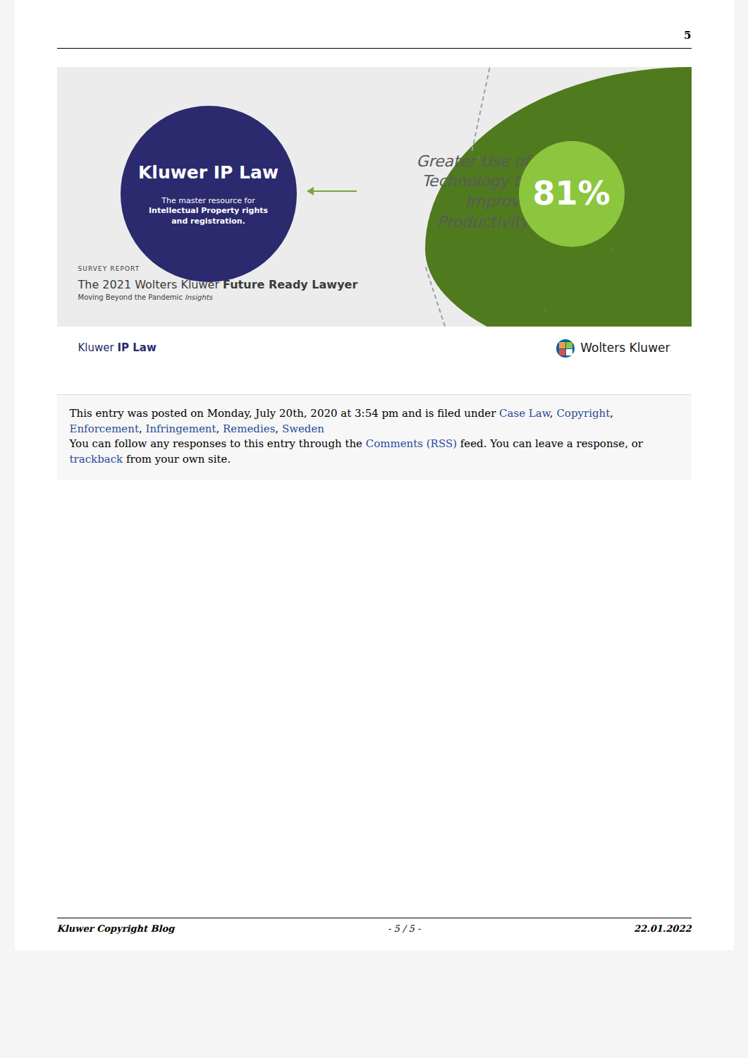5
Kluwer IP Law
The master resource for
Intellectual Property rights
and registration.
Greater Use of
Technology to Improve
Productivity
81%
SURVEY REPORT
The 2021 Wolters Kluwer Future Ready Lawyer
Moving Beyond the Pandemic Insights
Kluwer IP Law
Wolters Kluwer
This entry was posted on Monday, July 20th, 2020 at 3:54 pm and is filed under Case Law, Copyright, Enforcement, Infringement, Remedies, Sweden
You can follow any responses to this entry through the Comments (RSS) feed. You can leave a response, or trackback from your own site.
Kluwer Copyright Blog
- 5 / 5 -
22.01.2022